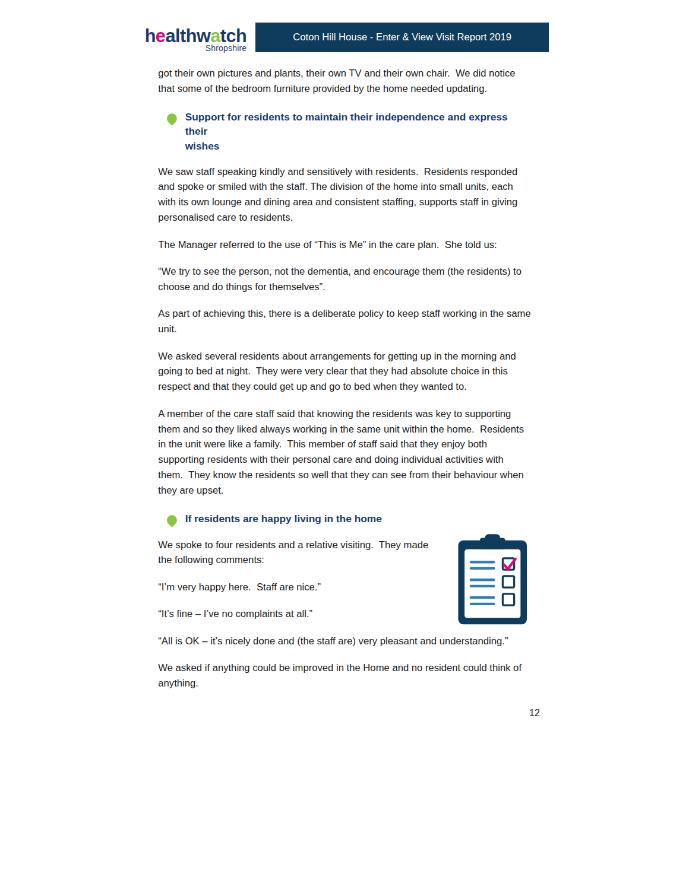healthwatch
Shropshire
Coton Hill House - Enter & View Visit Report 2019
got their own pictures and plants, their own TV and their own chair. We did notice that some of the bedroom furniture provided by the home needed updating.
Support for residents to maintain their independence and express their wishes
We saw staff speaking kindly and sensitively with residents. Residents responded and spoke or smiled with the staff. The division of the home into small units, each with its own lounge and dining area and consistent staffing, supports staff in giving personalised care to residents.
The Manager referred to the use of “This is Me” in the care plan. She told us:
“We try to see the person, not the dementia, and encourage them (the residents) to choose and do things for themselves”.
As part of achieving this, there is a deliberate policy to keep staff working in the same unit.
We asked several residents about arrangements for getting up in the morning and going to bed at night. They were very clear that they had absolute choice in this respect and that they could get up and go to bed when they wanted to.
A member of the care staff said that knowing the residents was key to supporting them and so they liked always working in the same unit within the home. Residents in the unit were like a family. This member of staff said that they enjoy both supporting residents with their personal care and doing individual activities with them. They know the residents so well that they can see from their behaviour when they are upset.
If residents are happy living in the home
We spoke to four residents and a relative visiting. They made the following comments:
“I’m very happy here. Staff are nice.”
“It’s fine – I’ve no complaints at all.”
“All is OK – it’s nicely done and (the staff are) very pleasant and understanding.”
We asked if anything could be improved in the Home and no resident could think of anything.
12